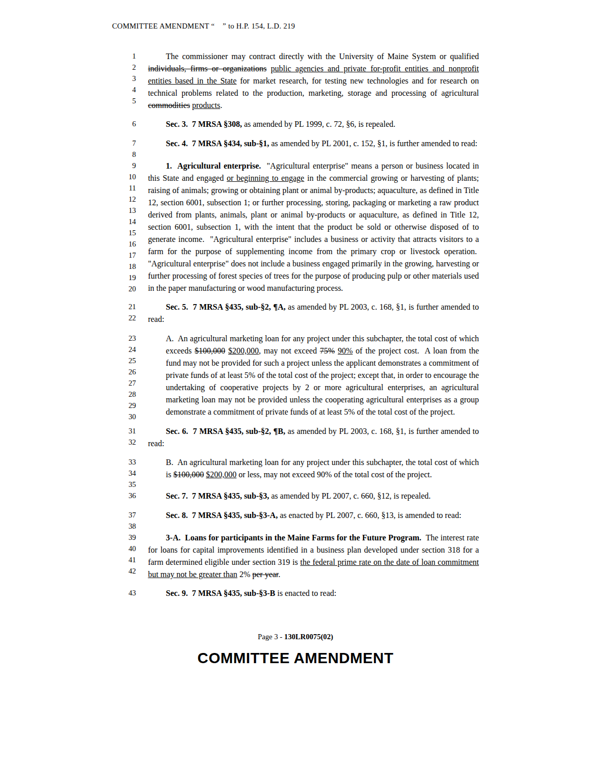COMMITTEE AMENDMENT “ ” to H.P. 154, L.D. 219
1 2 3 4 5
The commissioner may contract directly with the University of Maine System or qualified individuals, firms or organizations public agencies and private for-profit entities and nonprofit entities based in the State for market research, for testing new technologies and for research on technical problems related to the production, marketing, storage and processing of agricultural commodities products.
6
Sec. 3. 7 MRSA §308, as amended by PL 1999, c. 72, §6, is repealed.
7 8
Sec. 4. 7 MRSA §434, sub-§1, as amended by PL 2001, c. 152, §1, is further amended to read:
9 10 11 12 13 14 15 16 17 18 19 20
1. Agricultural enterprise. "Agricultural enterprise" means a person or business located in this State and engaged or beginning to engage in the commercial growing or harvesting of plants; raising of animals; growing or obtaining plant or animal by-products; aquaculture, as defined in Title 12, section 6001, subsection 1; or further processing, storing, packaging or marketing a raw product derived from plants, animals, plant or animal by-products or aquaculture, as defined in Title 12, section 6001, subsection 1, with the intent that the product be sold or otherwise disposed of to generate income. "Agricultural enterprise" includes a business or activity that attracts visitors to a farm for the purpose of supplementing income from the primary crop or livestock operation. "Agricultural enterprise" does not include a business engaged primarily in the growing, harvesting or further processing of forest species of trees for the purpose of producing pulp or other materials used in the paper manufacturing or wood manufacturing process.
21 22
Sec. 5. 7 MRSA §435, sub-§2, ¶A, as amended by PL 2003, c. 168, §1, is further amended to read:
23 24 25 26 27 28 29 30
A. An agricultural marketing loan for any project under this subchapter, the total cost of which exceeds $100,000 $200,000, may not exceed 75% 90% of the project cost. A loan from the fund may not be provided for such a project unless the applicant demonstrates a commitment of private funds of at least 5% of the total cost of the project; except that, in order to encourage the undertaking of cooperative projects by 2 or more agricultural enterprises, an agricultural marketing loan may not be provided unless the cooperating agricultural enterprises as a group demonstrate a commitment of private funds of at least 5% of the total cost of the project.
31 32
Sec. 6. 7 MRSA §435, sub-§2, ¶B, as amended by PL 2003, c. 168, §1, is further amended to read:
33 34 35
B. An agricultural marketing loan for any project under this subchapter, the total cost of which is $100,000 $200,000 or less, may not exceed 90% of the total cost of the project.
36
Sec. 7. 7 MRSA §435, sub-§3, as amended by PL 2007, c. 660, §12, is repealed.
37 38
Sec. 8. 7 MRSA §435, sub-§3-A, as enacted by PL 2007, c. 660, §13, is amended to read:
39 40 41 42
3-A. Loans for participants in the Maine Farms for the Future Program. The interest rate for loans for capital improvements identified in a business plan developed under section 318 for a farm determined eligible under section 319 is the federal prime rate on the date of loan commitment but may not be greater than 2% per year.
43
Sec. 9. 7 MRSA §435, sub-§3-B is enacted to read:
Page 3 - 130LR0075(02)
COMMITTEE AMENDMENT